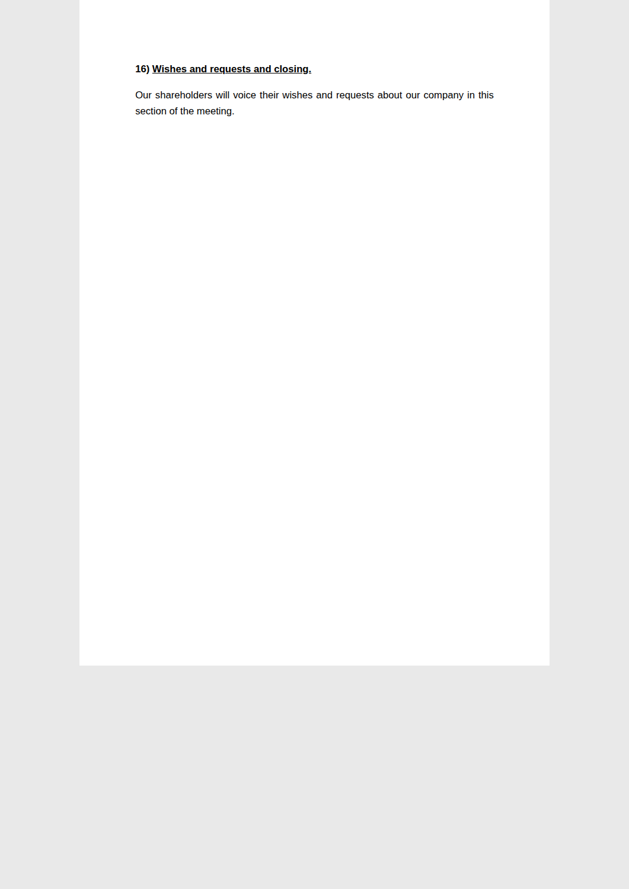16) Wishes and requests and closing.
Our shareholders will voice their wishes and requests about our company in this section of the meeting.